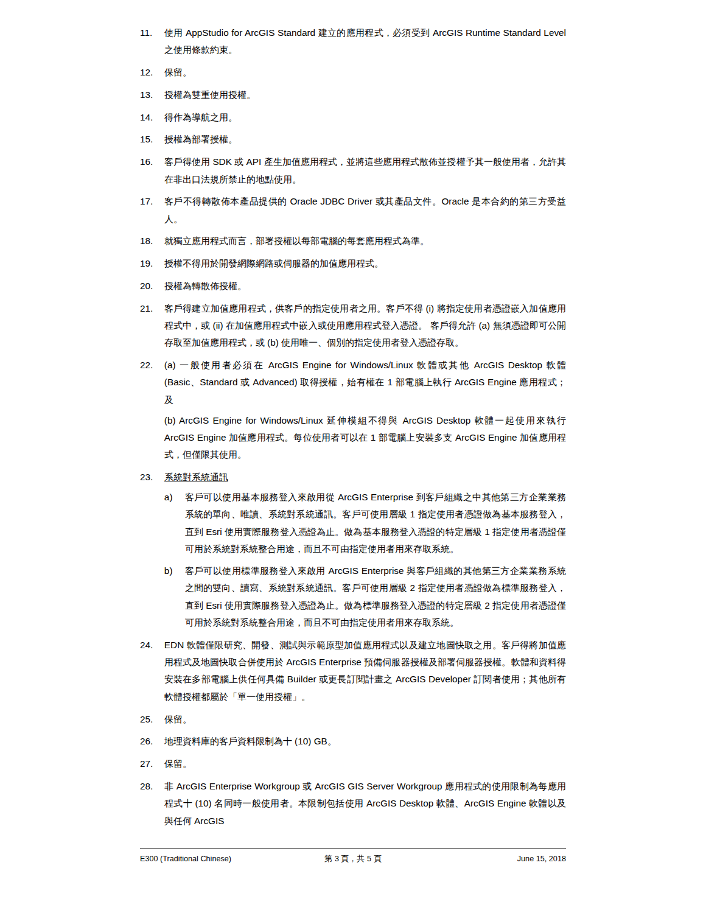11. 使用 AppStudio for ArcGIS Standard 建立的應用程式，必須受到 ArcGIS Runtime Standard Level 之使用條款約束。
12. 保留。
13. 授權為雙重使用授權。
14. 得作為導航之用。
15. 授權為部署授權。
16. 客戶得使用 SDK 或 API 產生加值應用程式，並將這些應用程式散佈並授權予其一般使用者，允許其在非出口法規所禁止的地點使用。
17. 客戶不得轉散佈本產品提供的 Oracle JDBC Driver 或其產品文件。Oracle 是本合約的第三方受益人。
18. 就獨立應用程式而言，部署授權以每部電腦的每套應用程式為準。
19. 授權不得用於開發網際網路或伺服器的加值應用程式。
20. 授權為轉散佈授權。
21. 客戶得建立加值應用程式，供客戶的指定使用者之用。客戶不得 (i) 將指定使用者憑證嵌入加值應用程式中，或 (ii) 在加值應用程式中嵌入或使用應用程式登入憑證。 客戶得允許 (a) 無須憑證即可公開存取至加值應用程式，或 (b) 使用唯一、個別的指定使用者登入憑證存取。
22.(a) 一般使用者必須在 ArcGIS Engine for Windows/Linux 軟體或其他 ArcGIS Desktop 軟體 (Basic、Standard 或 Advanced) 取得授權，始有權在 1 部電腦上執行 ArcGIS Engine 應用程式；及 (b) ArcGIS Engine for Windows/Linux 延伸模組不得與 ArcGIS Desktop 軟體一起使用來執行 ArcGIS Engine 加值應用程式。每位使用者可以在 1 部電腦上安裝多支 ArcGIS Engine 加值應用程式，但僅限其使用。
23. 系統對系統通訊
a) 客戶可以使用基本服務登入來啟用從 ArcGIS Enterprise 到客戶組織之中其他第三方企業業務系統的單向、唯讀、系統對系統通訊。客戶可使用層級 1 指定使用者憑證做為基本服務登入，直到 Esri 使用實際服務登入憑證為止。做為基本服務登入憑證的特定層級 1 指定使用者憑證僅可用於系統對系統整合用途，而且不可由指定使用者用來存取系統。
b) 客戶可以使用標準服務登入來啟用 ArcGIS Enterprise 與客戶組織的其他第三方企業業務系統之間的雙向、讀寫、系統對系統通訊。客戶可使用層級 2 指定使用者憑證做為標準服務登入，直到 Esri 使用實際服務登入憑證為止。做為標準服務登入憑證的特定層級 2 指定使用者憑證僅可用於系統對系統整合用途，而且不可由指定使用者用來存取系統。
24. EDN 軟體僅限研究、開發、測試與示範原型加值應用程式以及建立地圖快取之用。客戶得將加值應用程式及地圖快取合併使用於 ArcGIS Enterprise 預備伺服器授權及部署伺服器授權。軟體和資料得安裝在多部電腦上供任何具備 Builder 或更長訂閱計畫之 ArcGIS Developer 訂閱者使用；其他所有軟體授權都屬於「單一使用授權」。
25. 保留。
26. 地理資料庫的客戶資料限制為十 (10) GB。
27. 保留。
28. 非 ArcGIS Enterprise Workgroup 或 ArcGIS GIS Server Workgroup 應用程式的使用限制為每應用程式十 (10) 名同時一般使用者。本限制包括使用 ArcGIS Desktop 軟體、ArcGIS Engine 軟體以及與任何 ArcGIS
E300 (Traditional Chinese)
第 3 頁，共 5 頁
June 15, 2018